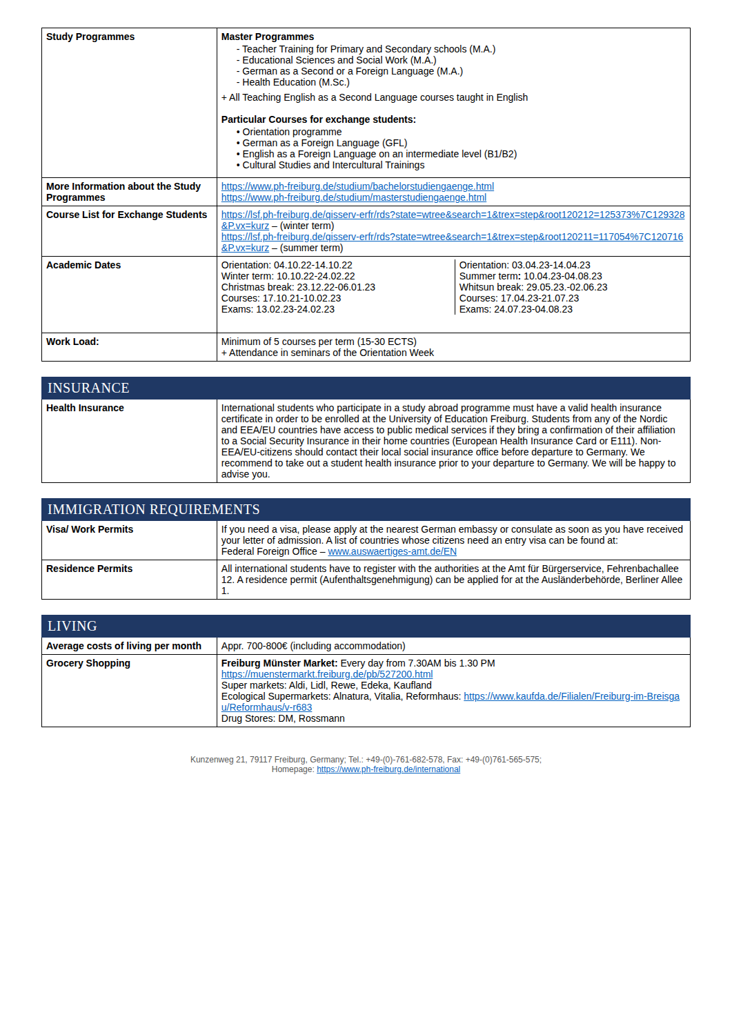| Study Programmes | Master Programmes Teacher Training for Primary and Secondary schools (M.A.) Educational Sciences and Social Work (M.A.) German as a Second or a Foreign Language (M.A.) Health Education (M.Sc.) + All Teaching English as a Second Language courses taught in English Particular Courses for exchange students: Orientation programme German as a Foreign Language (GFL) English as a Foreign Language on an intermediate level (B1/B2) Cultural Studies and Intercultural Trainings |
| More Information about the Study Programmes | https://www.ph-freiburg.de/studium/bachelorstudiengaenge.html https://www.ph-freiburg.de/studium/masterstudiengaenge.html |
| Course List for Exchange Students | https://lsf.ph-freiburg.de/qisserv-erfr/rds?state=wtree&search=1&trex=step&root120212=125373%7C129328&P.vx=kurz – (winter term) https://lsf.ph-freiburg.de/qisserv-erfr/rds?state=wtree&search=1&trex=step&root120211=117054%7C120716&P.vx=kurz – (summer term) |
| Academic Dates | / Orientation: 04.10.22-14.10.22 / Orientation: 03.04.23-14.04.23 / / Winter term: 10.10.22-24.02.22 / Summer term : 10.04.23-04.08.23 / / Christmas break: 23.12.22-06.01.23 / Whitsun break: 29.05.23.-02.06.23 / / Courses: 17.10.21-10.02.23 / Courses: 17.04.23-21.07.23 / / Exams: 13.02.23-24.02.23 / Exams: 24.07.23-04.08.23 / |
| Work Load: | Minimum of 5 courses per term (15-30 ECTS) + Attendance in seminars of the Orientation Week |
| INSURANCE |
| Health Insurance | International students who participate in a study abroad programme must have a valid health insurance certificate in order to be enrolled at the University of Education Freiburg. Students from any of the Nordic and EEA/EU countries have access to public medical services if they bring a confirmation of their affiliation to a Social Security Insurance in their home countries (European Health Insurance Card or E111). Non-EEA/EU-citizens should contact their local social insurance office before departure to Germany. We recommend to take out a student health insurance prior to your departure to Germany. We will be happy to advise you. |
| IMMIGRATION REQUIREMENTS |
| Visa/ Work Permits | If you need a visa, please apply at the nearest German embassy or consulate as soon as you have received your letter of admission. A list of countries whose citizens need an entry visa can be found at: Federal Foreign Office – www.auswaertiges-amt.de/EN |
| Residence Permits | All international students have to register with the authorities at the Amt für Bürgerservice, Fehrenbachallee 12. A residence permit (Aufenthaltsgenehmigung) can be applied for at the Ausländerbehörde, Berliner Allee 1. |
| LIVING |
| Average costs of living per month | Appr. 700-800€ (including accommodation) |
| Grocery Shopping | Freiburg Münster Market: Every day from 7.30AM bis 1.30 PM https://muenstermarkt.freiburg.de/pb/527200.html Super markets: Aldi, Lidl, Rewe, Edeka, Kaufland Ecological Supermarkets: Alnatura, Vitalia, Reformhaus: https://www.kaufda.de/Filialen/Freiburg-im-Breisgau/Reformhaus/v-r683 Drug Stores: DM, Rossmann |
Kunzenweg 21, 79117 Freiburg, Germany; Tel.: +49-(0)-761-682-578, Fax: +49-(0)761-565-575;
Homepage: https://www.ph-freiburg.de/international